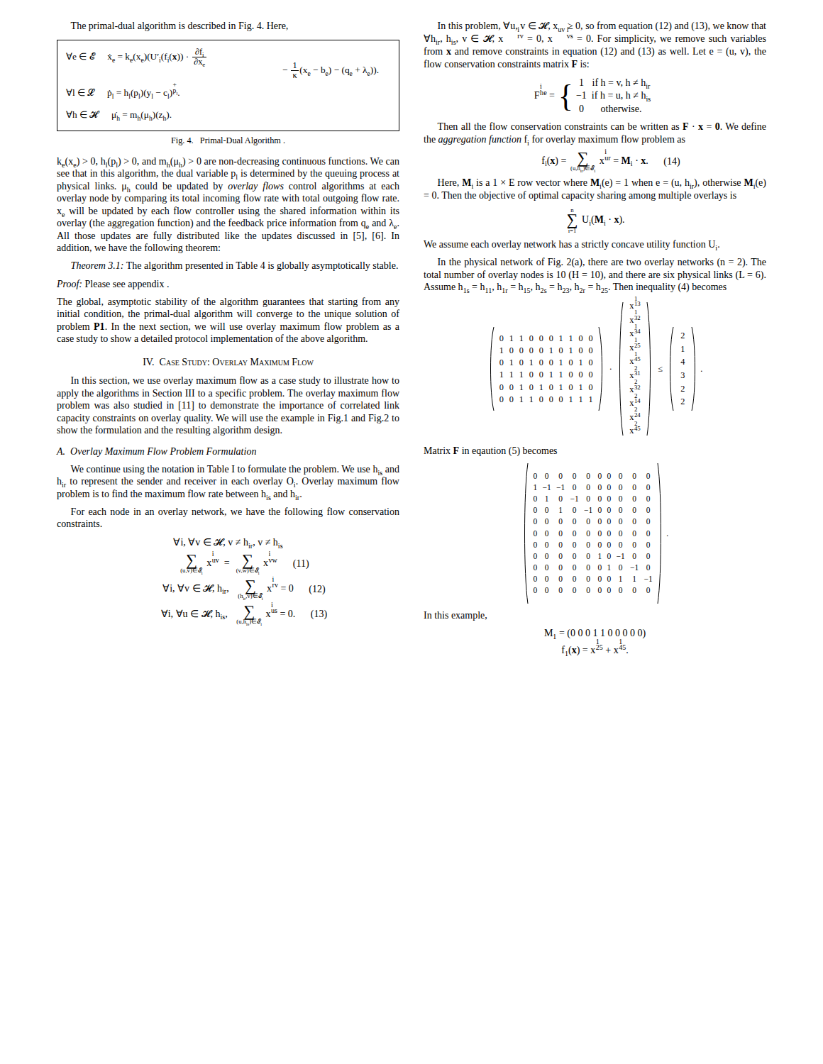The primal-dual algorithm is described in Fig. 4. Here,
∀e ∈ 𝓔
ẋe = ke(xe)(U′i(fi(x)) · ∂fi∂xe
− 1 κ(xe − be) − (qe + λe)).
∀l ∈ 𝓛
ṗl = hl(pl)(yl − cl)+pl.
∀h ∈ 𝓗
μ̇h = mh(μh)(zh).
Fig. 4. Primal-Dual Algorithm .
ke(xe) > 0, hl(pl) > 0, and mh(μh) > 0 are non-decreasing continuous functions. We can see that in this algorithm, the dual variable pl is determined by the queuing process at physical links. μh could be updated by overlay flows control algorithms at each overlay node by comparing its total incoming flow rate with total outgoing flow rate. xe will be updated by each flow controller using the shared information within its overlay (the aggregation function) and the feedback price information from qe and λe. All those updates are fully distributed like the updates discussed in [5], [6]. In addition, we have the following theorem:
Theorem 3.1: The algorithm presented in Table 4 is globally asymptotically stable.
Proof: Please see appendix .
The global, asymptotic stability of the algorithm guarantees that starting from any initial condition, the primal-dual algorithm will converge to the unique solution of problem P1. In the next section, we will use overlay maximum flow problem as a case study to show a detailed protocol implementation of the above algorithm.
IV. Case Study: Overlay Maximum Flow
In this section, we use overlay maximum flow as a case study to illustrate how to apply the algorithms in Section III to a specific problem. The overlay maximum flow problem was also studied in [11] to demonstrate the importance of correlated link capacity constraints on overlay quality. We will use the example in Fig.1 and Fig.2 to show the formulation and the resulting algorithm design.
A. Overlay Maximum Flow Problem Formulation
We continue using the notation in Table I to formulate the problem. We use his and hir to represent the sender and receiver in each overlay Oi. Overlay maximum flow problem is to find the maximum flow rate between his and hir.
For each node in an overlay network, we have the following flow conservation constraints.
∀i, ∀v ∈ 𝓗, v ≠ hir, v ≠ his
∑(u,v)∈𝓔i xiuv = ∑(v,w)∈𝓔i xivw
(11)
∀i, ∀v ∈ 𝓗, hir, ∑(hir,v)∈𝓔i xirv = 0
(12)
∀i, ∀u ∈ 𝓗, his, ∑(u,his)∈𝓔i xius = 0.
(13)
In this problem, ∀u, v ∈ 𝓗, xuv ≥ 0, so from equation (12) and (13), we know that ∀hir, his, v ∈ 𝓗, xirv = 0, xivs = 0. For simplicity, we remove such variables from x and remove constraints in equation (12) and (13) as well. Let e = (u, v), the flow conservation constraints matrix F is:
Fihe = {
| 1 | if h = v, h ≠ h ir |
| −1 | if h = u, h ≠ h is |
| 0 | otherwise. |
Then all the flow conservation constraints can be written as F · x = 0. We define the aggregation function fi for overlay maximum flow problem as
fi(x) = ∑(u,hir)∈𝓔i xiur = Mi · x.
(14)
Here, Mi is a 1 × E row vector where Mi(e) = 1 when e = (u, hir), otherwise Mi(e) = 0. Then the objective of optimal capacity sharing among multiple overlays is
n∑i=1 Ui(Mi · x).
We assume each overlay network has a strictly concave utility function Ui.
In the physical network of Fig. 2(a), there are two overlay networks (n = 2). The total number of overlay nodes is 10 (H = 10), and there are six physical links (L = 6). Assume h1s = h11, h1r = h15, h2s = h23, h2r = h25. Then inequality (4) becomes
| 0 | 1 | 1 | 0 | 0 | 0 | 1 | 1 | 0 | 0 |
| 1 | 0 | 0 | 0 | 0 | 1 | 0 | 1 | 0 | 0 |
| 0 | 1 | 0 | 1 | 0 | 0 | 1 | 0 | 1 | 0 |
| 1 | 1 | 1 | 0 | 0 | 1 | 1 | 0 | 0 | 0 |
| 0 | 0 | 1 | 0 | 1 | 0 | 1 | 0 | 1 | 0 |
| 0 | 0 | 1 | 1 | 0 | 0 | 0 | 1 | 1 | 1 |
·
| x 1 13 |
| x 1 32 |
| x 1 34 |
| x 1 25 |
| x 1 45 |
| x 2 31 |
| x 2 32 |
| x 2 14 |
| x 2 24 |
| x 2 45 |
≤
| 2 |
| 1 |
| 4 |
| 3 |
| 2 |
| 2 |
.
Matrix F in eqaution (5) becomes
| 0 | 0 | 0 | 0 | 0 | 0 | 0 | 0 | 0 | 0 |
| 1 | −1 | −1 | 0 | 0 | 0 | 0 | 0 | 0 | 0 |
| 0 | 1 | 0 | −1 | 0 | 0 | 0 | 0 | 0 | 0 |
| 0 | 0 | 1 | 0 | −1 | 0 | 0 | 0 | 0 | 0 |
| 0 | 0 | 0 | 0 | 0 | 0 | 0 | 0 | 0 | 0 |
| 0 | 0 | 0 | 0 | 0 | 0 | 0 | 0 | 0 | 0 |
| 0 | 0 | 0 | 0 | 0 | 0 | 0 | 0 | 0 | 0 |
| 0 | 0 | 0 | 0 | 0 | 1 | 0 | −1 | 0 | 0 |
| 0 | 0 | 0 | 0 | 0 | 0 | 1 | 0 | −1 | 0 |
| 0 | 0 | 0 | 0 | 0 | 0 | 0 | 1 | 1 | −1 |
| 0 | 0 | 0 | 0 | 0 | 0 | 0 | 0 | 0 | 0 |
.
In this example,
M1 = (0 0 0 1 1 0 0 0 0 0)
f1(x) = x125 + x145.